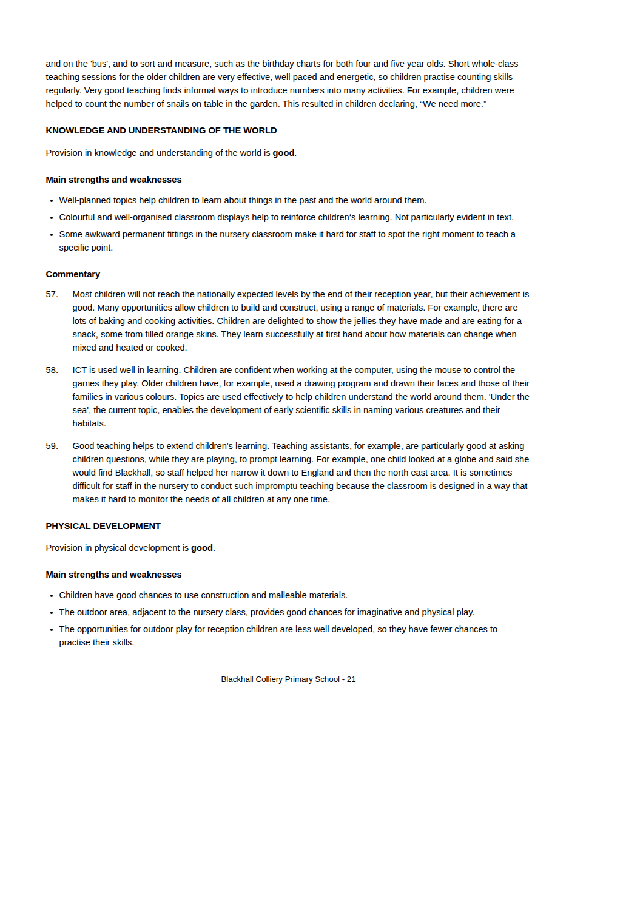and on the 'bus', and to sort and measure, such as the birthday charts for both four and five year olds. Short whole-class teaching sessions for the older children are very effective, well paced and energetic, so children practise counting skills regularly. Very good teaching finds informal ways to introduce numbers into many activities. For example, children were helped to count the number of snails on table in the garden. This resulted in children declaring, “We need more.”
Knowledge and understanding of the world
Provision in knowledge and understanding of the world is good.
Main strengths and weaknesses
Well-planned topics help children to learn about things in the past and the world around them.
Colourful and well-organised classroom displays help to reinforce children‘s learning. Not particularly evident in text.
Some awkward permanent fittings in the nursery classroom make it hard for staff to spot the right moment to teach a specific point.
Commentary
57.
Most children will not reach the nationally expected levels by the end of their reception year, but their achievement is good. Many opportunities allow children to build and construct, using a range of materials. For example, there are lots of baking and cooking activities. Children are delighted to show the jellies they have made and are eating for a snack, some from filled orange skins. They learn successfully at first hand about how materials can change when mixed and heated or cooked.
58.
ICT is used well in learning. Children are confident when working at the computer, using the mouse to control the games they play. Older children have, for example, used a drawing program and drawn their faces and those of their families in various colours. Topics are used effectively to help children understand the world around them. 'Under the sea', the current topic, enables the development of early scientific skills in naming various creatures and their habitats.
59.
Good teaching helps to extend children's learning. Teaching assistants, for example, are particularly good at asking children questions, while they are playing, to prompt learning. For example, one child looked at a globe and said she would find Blackhall, so staff helped her narrow it down to England and then the north east area. It is sometimes difficult for staff in the nursery to conduct such impromptu teaching because the classroom is designed in a way that makes it hard to monitor the needs of all children at any one time.
Physical development
Provision in physical development is good.
Main strengths and weaknesses
Children have good chances to use construction and malleable materials.
The outdoor area, adjacent to the nursery class, provides good chances for imaginative and physical play.
The opportunities for outdoor play for reception children are less well developed, so they have fewer chances to practise their skills.
Blackhall Colliery Primary School - 21